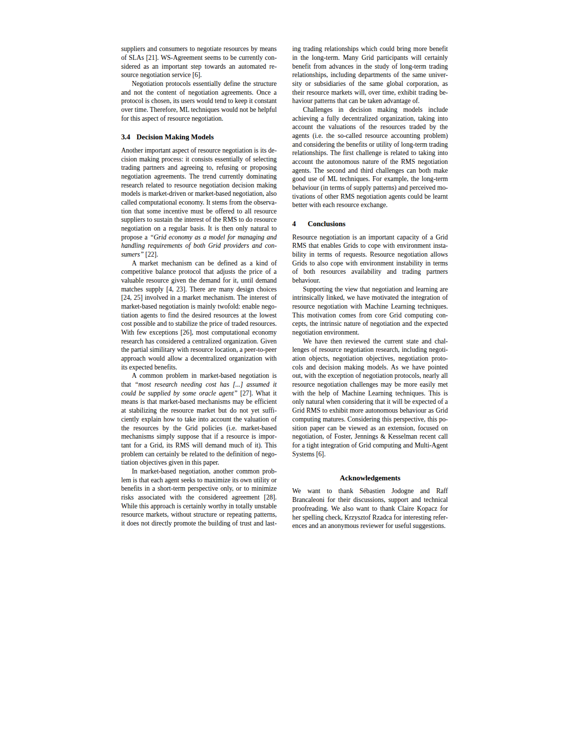suppliers and consumers to negotiate resources by means of SLAs [21]. WS-Agreement seems to be currently considered as an important step towards an automated resource negotiation service [6].
Negotiation protocols essentially define the structure and not the content of negotiation agreements. Once a protocol is chosen, its users would tend to keep it constant over time. Therefore, ML techniques would not be helpful for this aspect of resource negotiation.
3.4 Decision Making Models
Another important aspect of resource negotiation is its decision making process: it consists essentially of selecting trading partners and agreeing to, refusing or proposing negotiation agreements. The trend currently dominating research related to resource negotiation decision making models is market-driven or market-based negotiation, also called computational economy. It stems from the observation that some incentive must be offered to all resource suppliers to sustain the interest of the RMS to do resource negotiation on a regular basis. It is then only natural to propose a “Grid economy as a model for managing and handling requirements of both Grid providers and consumers” [22].
A market mechanism can be defined as a kind of competitive balance protocol that adjusts the price of a valuable resource given the demand for it, until demand matches supply [4, 23]. There are many design choices [24, 25] involved in a market mechanism. The interest of market-based negotiation is mainly twofold: enable negotiation agents to find the desired resources at the lowest cost possible and to stabilize the price of traded resources. With few exceptions [26], most computational economy research has considered a centralized organization. Given the partial similitary with resource location, a peer-to-peer approach would allow a decentralized organization with its expected benefits.
A common problem in market-based negotiation is that “most research needing cost has [...] assumed it could be supplied by some oracle agent” [27]. What it means is that market-based mechanisms may be efficient at stabilizing the resource market but do not yet sufficiently explain how to take into account the valuation of the resources by the Grid policies (i.e. market-based mechanisms simply suppose that if a resource is important for a Grid, its RMS will demand much of it). This problem can certainly be related to the definition of negotiation objectives given in this paper.
In market-based negotiation, another common problem is that each agent seeks to maximize its own utility or benefits in a short-term perspective only, or to minimize risks associated with the considered agreement [28]. While this approach is certainly worthy in totally unstable resource markets, without structure or repeating patterns, it does not directly promote the building of trust and lasting trading relationships which could bring more benefit in the long-term. Many Grid participants will certainly benefit from advances in the study of long-term trading relationships, including departments of the same university or subsidiaries of the same global corporation, as their resource markets will, over time, exhibit trading behaviour patterns that can be taken advantage of.
Challenges in decision making models include achieving a fully decentralized organization, taking into account the valuations of the resources traded by the agents (i.e. the so-called resource accounting problem) and considering the benefits or utility of long-term trading relationships. The first challenge is related to taking into account the autonomous nature of the RMS negotiation agents. The second and third challenges can both make good use of ML techniques. For example, the long-term behaviour (in terms of supply patterns) and perceived motivations of other RMS negotiation agents could be learnt better with each resource exchange.
4 Conclusions
Resource negotiation is an important capacity of a Grid RMS that enables Grids to cope with environment instability in terms of requests. Resource negotiation allows Grids to also cope with environment instability in terms of both resources availability and trading partners behaviour.
Supporting the view that negotiation and learning are intrinsically linked, we have motivated the integration of resource negotiation with Machine Learning techniques. This motivation comes from core Grid computing concepts, the intrinsic nature of negotiation and the expected negotiation environment.
We have then reviewed the current state and challenges of resource negotiation research, including negotiation objects, negotiation objectives, negotiation protocols and decision making models. As we have pointed out, with the exception of negotiation protocols, nearly all resource negotiation challenges may be more easily met with the help of Machine Learning techniques. This is only natural when considering that it will be expected of a Grid RMS to exhibit more autonomous behaviour as Grid computing matures. Considering this perspective, this position paper can be viewed as an extension, focused on negotiation, of Foster, Jennings & Kesselman recent call for a tight integration of Grid computing and Multi-Agent Systems [6].
Acknowledgements
We want to thank Sébastien Jodogne and Raff Brancaleoni for their discussions, support and technical proofreading. We also want to thank Claire Kopacz for her spelling check, Krzysztof Rzadca for interesting references and an anonymous reviewer for useful suggestions.